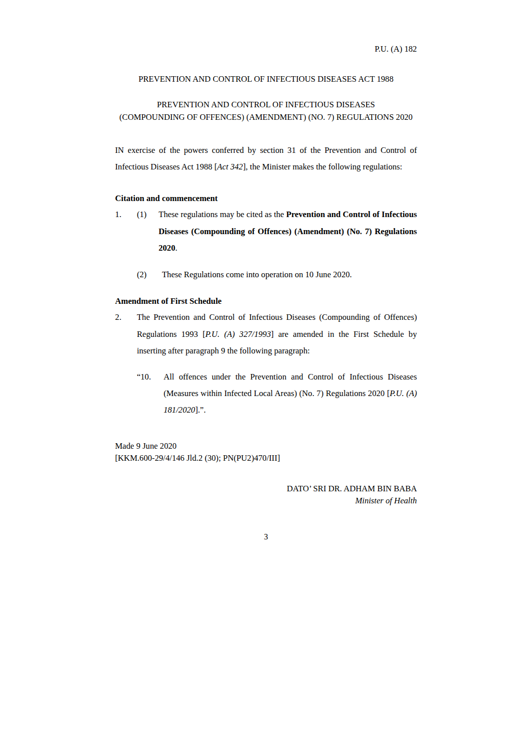P.U. (A) 182
PREVENTION AND CONTROL OF INFECTIOUS DISEASES ACT 1988
PREVENTION AND CONTROL OF INFECTIOUS DISEASES
(COMPOUNDING OF OFFENCES) (AMENDMENT) (NO. 7) REGULATIONS 2020
IN exercise of the powers conferred by section 31 of the Prevention and Control of Infectious Diseases Act 1988 [Act 342], the Minister makes the following regulations:
Citation and commencement
1. (1) These regulations may be cited as the Prevention and Control of Infectious Diseases (Compounding of Offences) (Amendment) (No. 7) Regulations 2020.
(2) These Regulations come into operation on 10 June 2020.
Amendment of First Schedule
2. The Prevention and Control of Infectious Diseases (Compounding of Offences) Regulations 1993 [P.U. (A) 327/1993] are amended in the First Schedule by inserting after paragraph 9 the following paragraph:
“10. All offences under the Prevention and Control of Infectious Diseases (Measures within Infected Local Areas) (No. 7) Regulations 2020 [P.U. (A) 181/2020].”.
Made 9 June 2020
[KKM.600-29/4/146 Jld.2 (30); PN(PU2)470/III]
DATO’ SRI DR. ADHAM BIN BABA Minister of Health
3